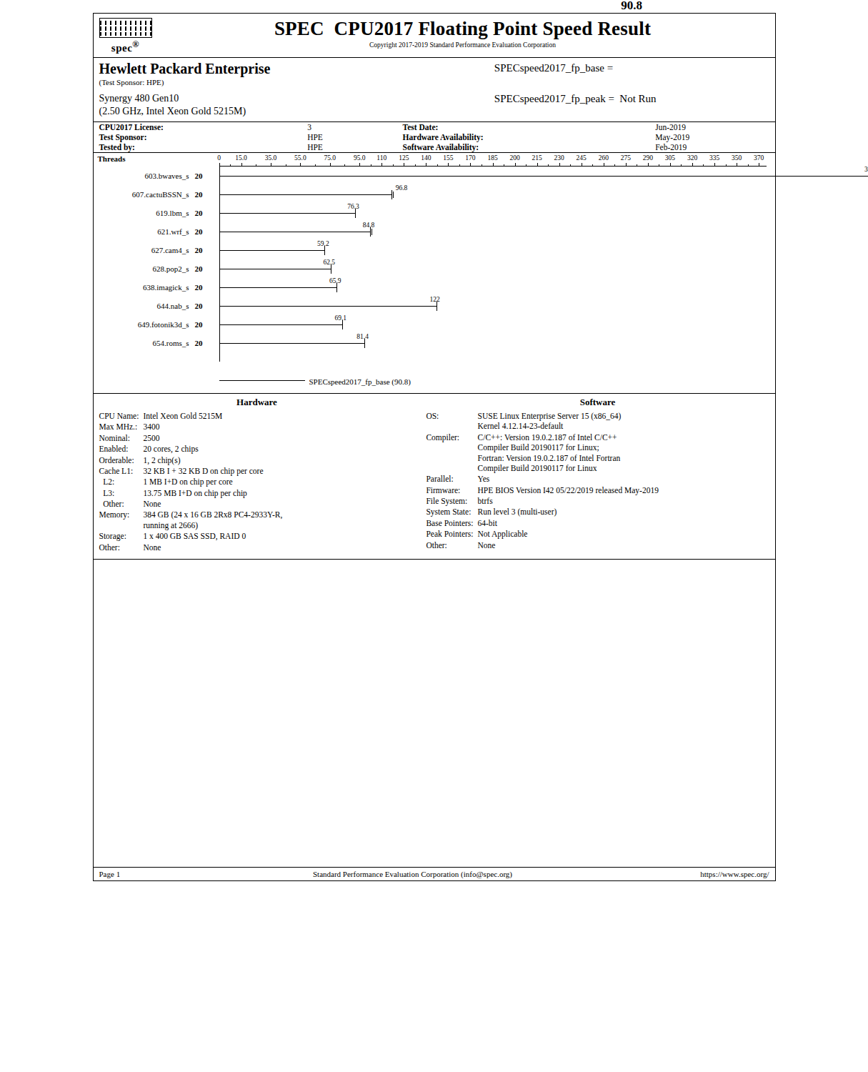spec®
SPEC CPU2017 Floating Point Speed Result
Copyright 2017-2019 Standard Performance Evaluation Corporation
Hewlett Packard Enterprise
(Test Sponsor: HPE)
Synergy 480 Gen10
(2.50 GHz, Intel Xeon Gold 5215M)
SPECspeed2017_fp_base =90.8
SPECspeed2017_fp_peak = Not Run
| CPU2017 License: | 3 | | Test Date: | Jun-2019 |
| Test Sponsor: | HPE | | Hardware Availability: | May-2019 |
| Tested by: | HPE | | Software Availability: | Feb-2019 |
Threads
0 15.0 35.0 55.0 75.0 95.0 110 125 140 155 170 185 200 215 230 245 260 275 290 305 320 335 350 370
603.bwaves_s 20 365
607.cactuBSSN_s 20 96.8
619.lbm_s 20 76.3
621.wrf_s 20 84.8
627.cam4_s 20 59.2
628.pop2_s 20 62.5
638.imagick_s 20 65.9
644.nab_s 20 122
649.fotonik3d_s 20 69.1
654.roms_s 20 81.4
SPECspeed2017_fp_base (90.8)
Hardware
| CPU Name: | Intel Xeon Gold 5215M |
| Max MHz.: | 3400 |
| Nominal: | 2500 |
| Enabled: | 20 cores, 2 chips |
| Orderable: | 1, 2 chip(s) |
| Cache L1: | 32 KB I + 32 KB D on chip per core |
| L2: | 1 MB I+D on chip per core |
| L3: | 13.75 MB I+D on chip per chip |
| Other: | None |
| Memory: | 384 GB (24 x 16 GB 2Rx8 PC4-2933Y-R, running at 2666) |
| Storage: | 1 x 400 GB SAS SSD, RAID 0 |
| Other: | None |
Software
| OS: | SUSE Linux Enterprise Server 15 (x86_64) Kernel 4.12.14-23-default |
| Compiler: | C/C++: Version 19.0.2.187 of Intel C/C++ Compiler Build 20190117 for Linux; Fortran: Version 19.0.2.187 of Intel Fortran Compiler Build 20190117 for Linux |
| Parallel: | Yes |
| Firmware: | HPE BIOS Version I42 05/22/2019 released May-2019 |
| File System: | btrfs |
| System State: | Run level 3 (multi-user) |
| Base Pointers: | 64-bit |
| Peak Pointers: | Not Applicable |
| Other: | None |
Page 1
Standard Performance Evaluation Corporation (info@spec.org)
https://www.spec.org/